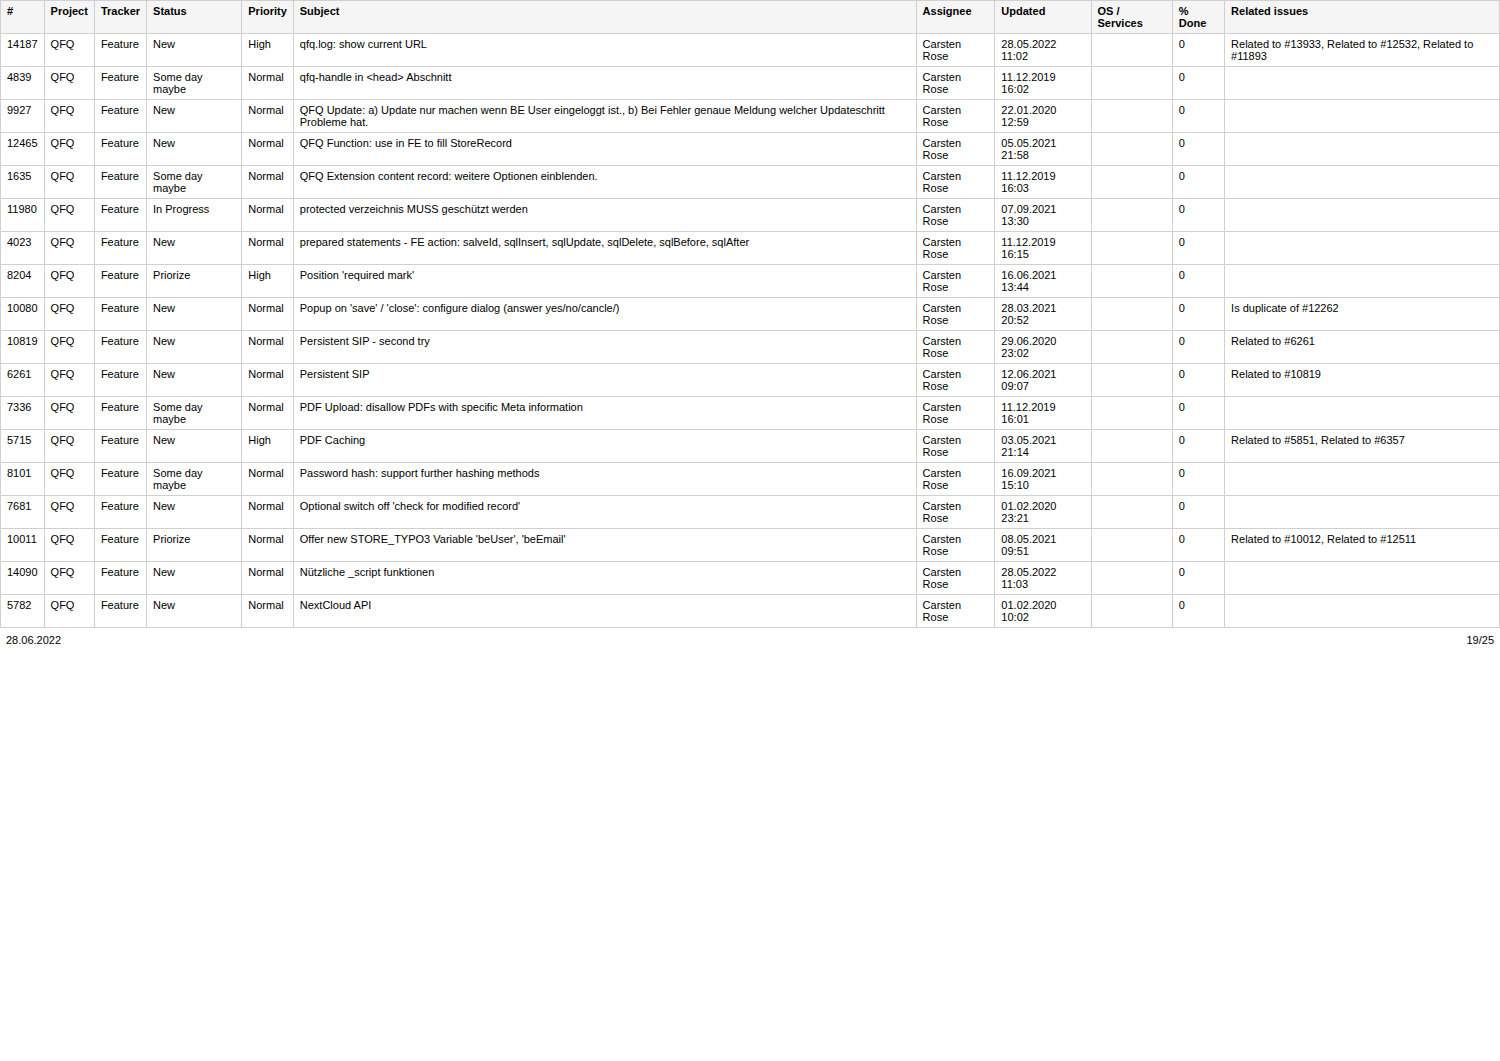| # | Project | Tracker | Status | Priority | Subject | Assignee | Updated | OS / Services | % Done | Related issues |
| --- | --- | --- | --- | --- | --- | --- | --- | --- | --- | --- |
| 14187 | QFQ | Feature | New | High | qfq.log: show current URL | Carsten Rose | 28.05.2022 11:02 | | 0 | Related to #13933, Related to #12532, Related to #11893 |
| 4839 | QFQ | Feature | Some day maybe | Normal | qfq-handle in <head> Abschnitt | Carsten Rose | 11.12.2019 16:02 | | 0 | |
| 9927 | QFQ | Feature | New | Normal | QFQ Update: a) Update nur machen wenn BE User eingeloggt ist., b) Bei Fehler genaue Meldung welcher Updateschritt Probleme hat. | Carsten Rose | 22.01.2020 12:59 | | 0 | |
| 12465 | QFQ | Feature | New | Normal | QFQ Function: use in FE to fill StoreRecord | Carsten Rose | 05.05.2021 21:58 | | 0 | |
| 1635 | QFQ | Feature | Some day maybe | Normal | QFQ Extension content record: weitere Optionen einblenden. | Carsten Rose | 11.12.2019 16:03 | | 0 | |
| 11980 | QFQ | Feature | In Progress | Normal | protected verzeichnis MUSS geschützt werden | Carsten Rose | 07.09.2021 13:30 | | 0 | |
| 4023 | QFQ | Feature | New | Normal | prepared statements - FE action: salveId, sqlInsert, sqlUpdate, sqlDelete, sqlBefore, sqlAfter | Carsten Rose | 11.12.2019 16:15 | | 0 | |
| 8204 | QFQ | Feature | Priorize | High | Position 'required mark' | Carsten Rose | 16.06.2021 13:44 | | 0 | |
| 10080 | QFQ | Feature | New | Normal | Popup on 'save' / 'close': configure dialog (answer yes/no/cancle/) | Carsten Rose | 28.03.2021 20:52 | | 0 | Is duplicate of #12262 |
| 10819 | QFQ | Feature | New | Normal | Persistent SIP - second try | Carsten Rose | 29.06.2020 23:02 | | 0 | Related to #6261 |
| 6261 | QFQ | Feature | New | Normal | Persistent SIP | Carsten Rose | 12.06.2021 09:07 | | 0 | Related to #10819 |
| 7336 | QFQ | Feature | Some day maybe | Normal | PDF Upload: disallow PDFs with specific Meta information | Carsten Rose | 11.12.2019 16:01 | | 0 | |
| 5715 | QFQ | Feature | New | High | PDF Caching | Carsten Rose | 03.05.2021 21:14 | | 0 | Related to #5851, Related to #6357 |
| 8101 | QFQ | Feature | Some day maybe | Normal | Password hash: support further hashing methods | Carsten Rose | 16.09.2021 15:10 | | 0 | |
| 7681 | QFQ | Feature | New | Normal | Optional switch off 'check for modified record' | Carsten Rose | 01.02.2020 23:21 | | 0 | |
| 10011 | QFQ | Feature | Priorize | Normal | Offer new STORE_TYPO3 Variable 'beUser', 'beEmail' | Carsten Rose | 08.05.2021 09:51 | | 0 | Related to #10012, Related to #12511 |
| 14090 | QFQ | Feature | New | Normal | Nützliche _script funktionen | Carsten Rose | 28.05.2022 11:03 | | 0 | |
| 5782 | QFQ | Feature | New | Normal | NextCloud API | Carsten Rose | 01.02.2020 10:02 | | 0 | |
28.06.2022 19/25